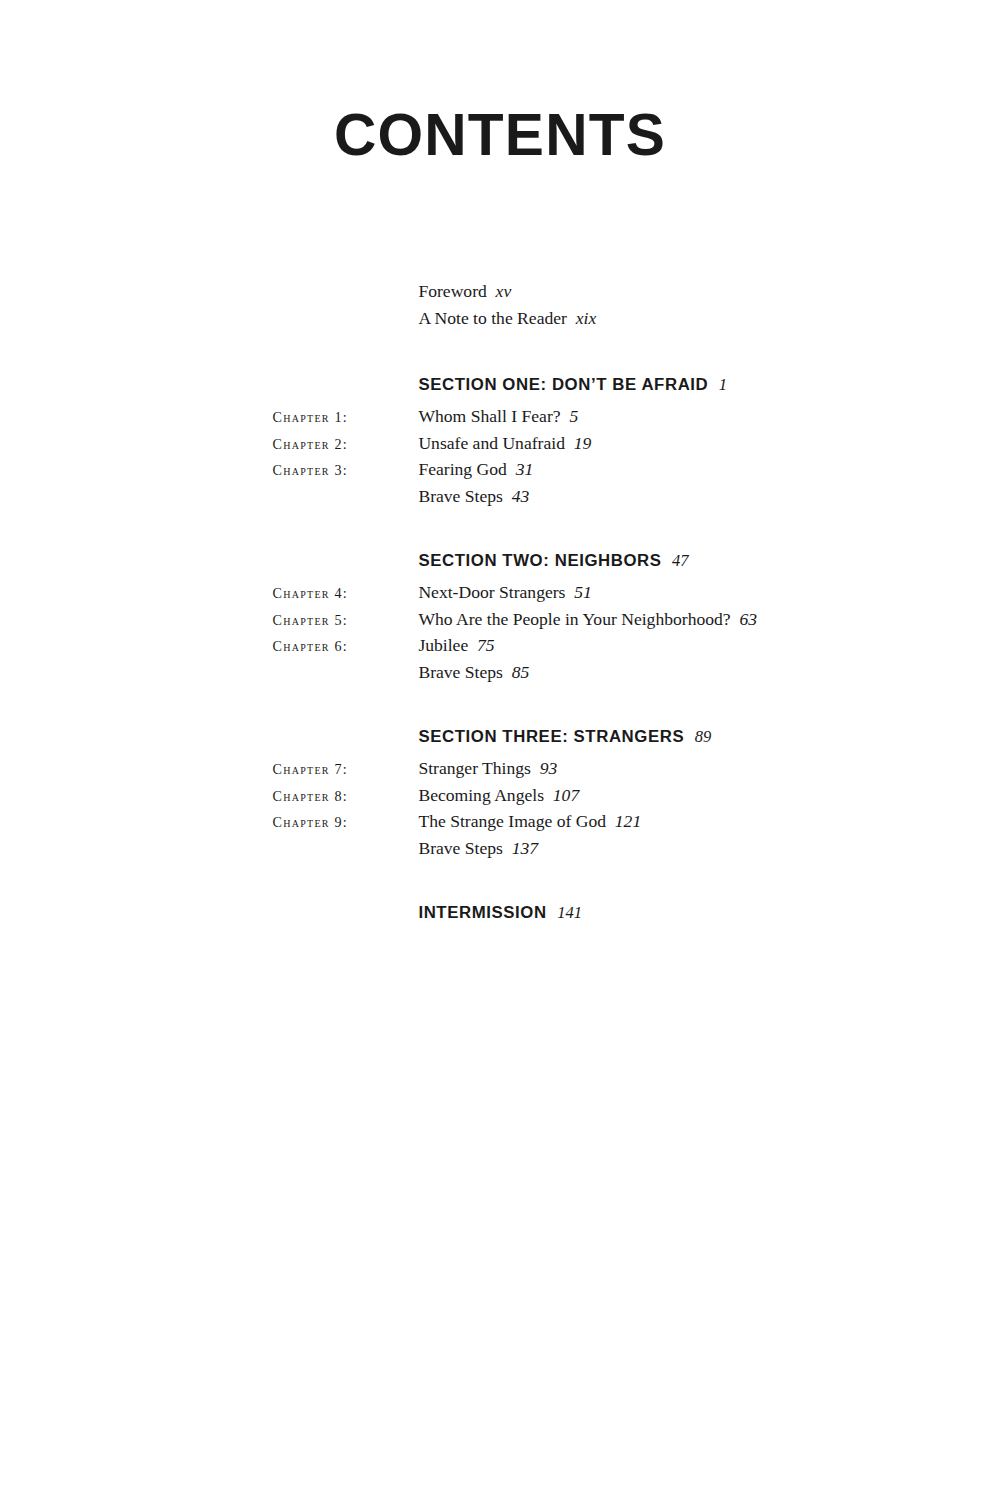Contents
Foreword xv
A Note to the Reader xix
Section One: Don’t Be Afraid 1
Chapter 1: Whom Shall I Fear? 5
Chapter 2: Unsafe and Unafraid 19
Chapter 3: Fearing God 31
Brave Steps 43
Section Two: Neighbors 47
Chapter 4: Next-Door Strangers 51
Chapter 5: Who Are the People in Your Neighborhood? 63
Chapter 6: Jubilee 75
Brave Steps 85
Section Three: Strangers 89
Chapter 7: Stranger Things 93
Chapter 8: Becoming Angels 107
Chapter 9: The Strange Image of God 121
Brave Steps 137
Intermission 141